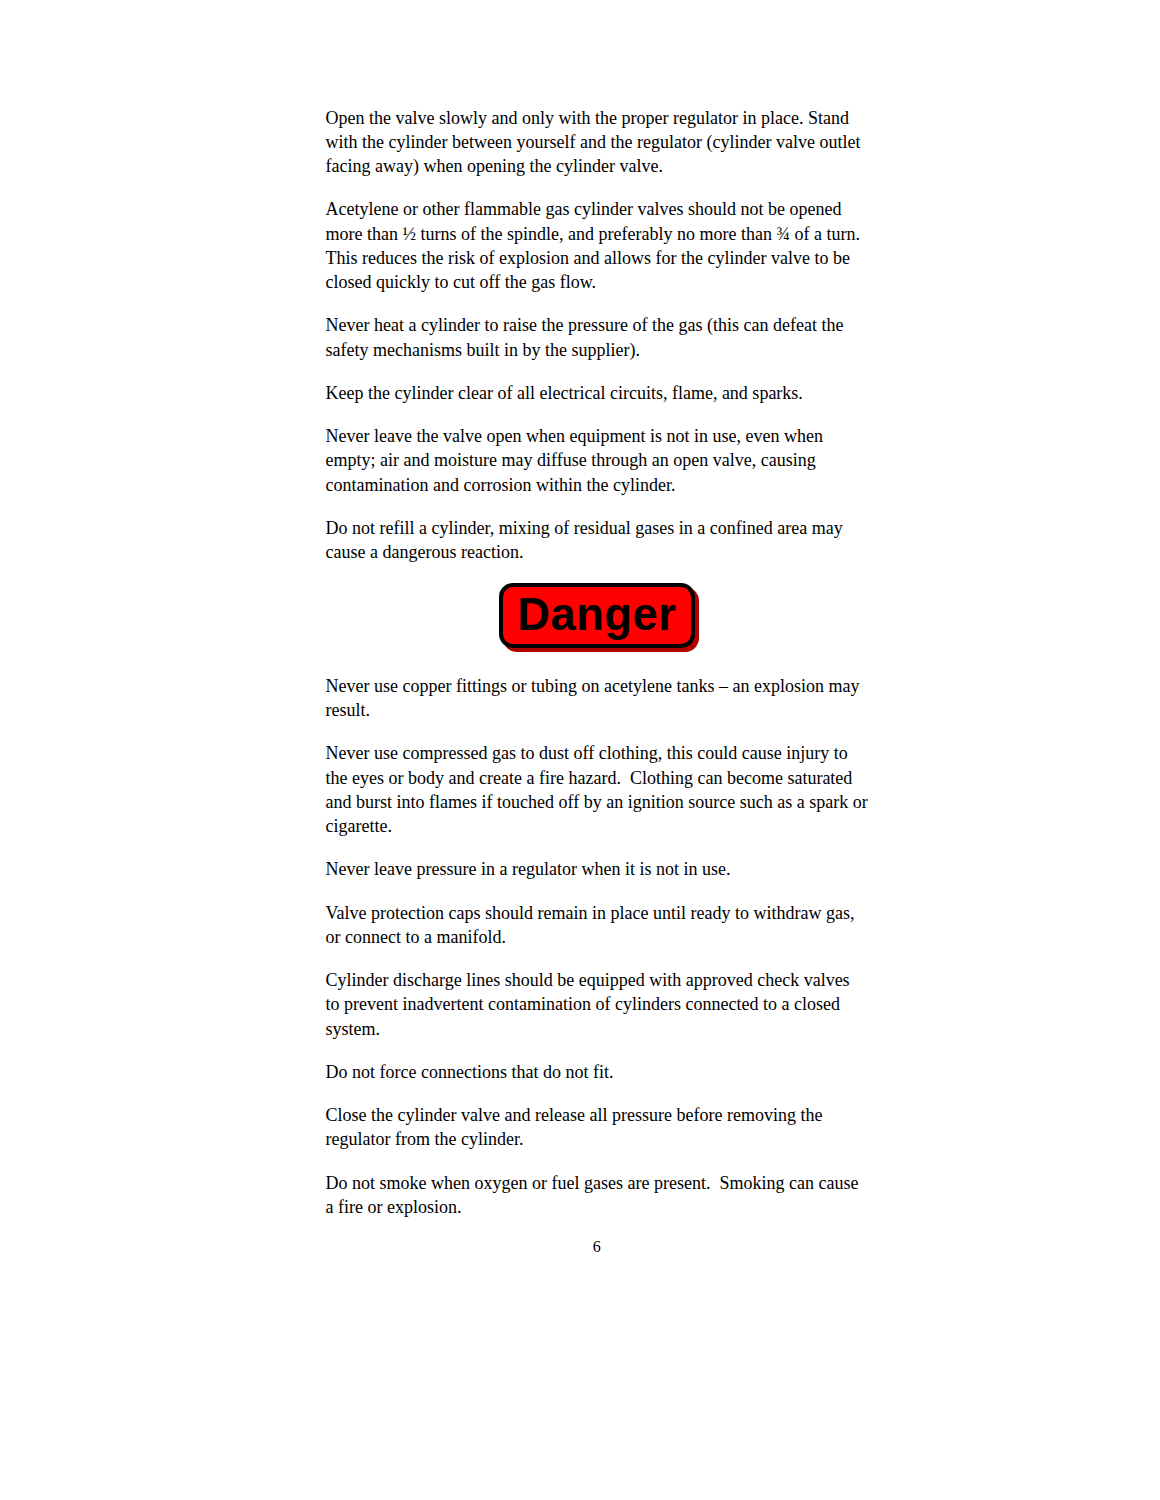Open the valve slowly and only with the proper regulator in place. Stand with the cylinder between yourself and the regulator (cylinder valve outlet facing away) when opening the cylinder valve.
Acetylene or other flammable gas cylinder valves should not be opened more than ½ turns of the spindle, and preferably no more than ¾ of a turn. This reduces the risk of explosion and allows for the cylinder valve to be closed quickly to cut off the gas flow.
Never heat a cylinder to raise the pressure of the gas (this can defeat the safety mechanisms built in by the supplier).
Keep the cylinder clear of all electrical circuits, flame, and sparks.
Never leave the valve open when equipment is not in use, even when empty; air and moisture may diffuse through an open valve, causing contamination and corrosion within the cylinder.
Do not refill a cylinder, mixing of residual gases in a confined area may cause a dangerous reaction.
Danger
Never use copper fittings or tubing on acetylene tanks – an explosion may result.
Never use compressed gas to dust off clothing, this could cause injury to the eyes or body and create a fire hazard. Clothing can become saturated and burst into flames if touched off by an ignition source such as a spark or cigarette.
Never leave pressure in a regulator when it is not in use.
Valve protection caps should remain in place until ready to withdraw gas, or connect to a manifold.
Cylinder discharge lines should be equipped with approved check valves to prevent inadvertent contamination of cylinders connected to a closed system.
Do not force connections that do not fit.
Close the cylinder valve and release all pressure before removing the regulator from the cylinder.
Do not smoke when oxygen or fuel gases are present. Smoking can cause a fire or explosion.
6